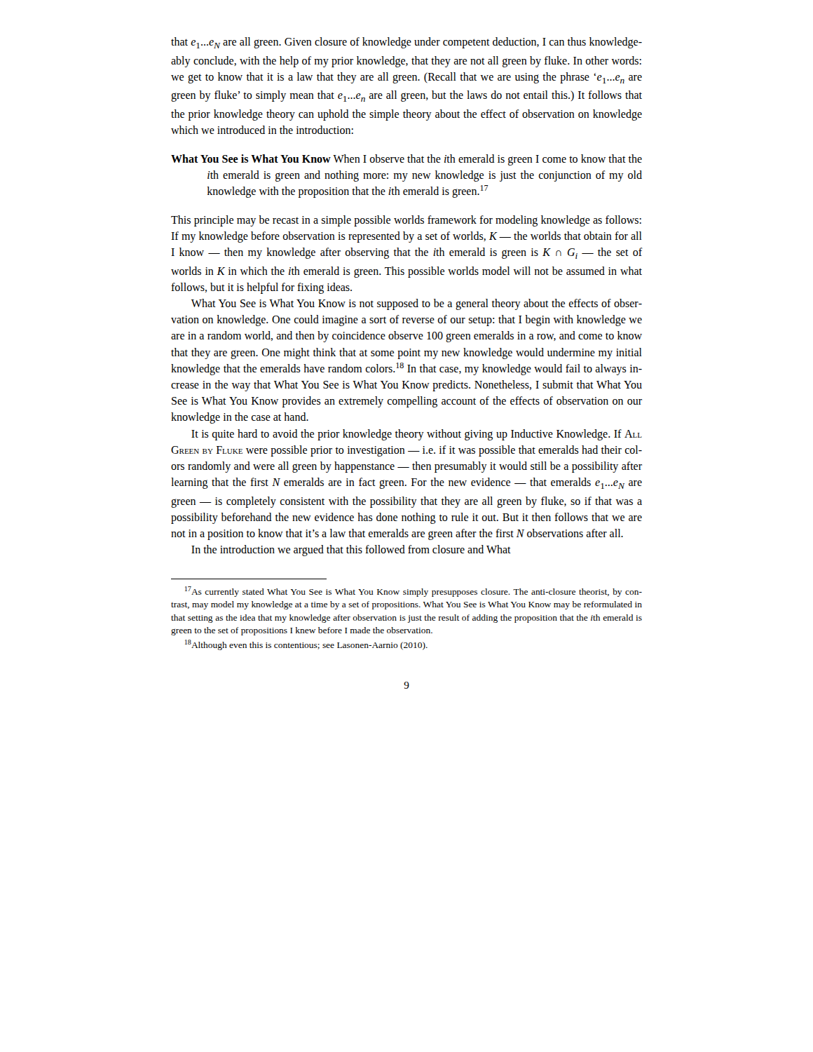that e1...eN are all green. Given closure of knowledge under competent deduction, I can thus knowledgeably conclude, with the help of my prior knowledge, that they are not all green by fluke. In other words: we get to know that it is a law that they are all green. (Recall that we are using the phrase ‘e1...en are green by fluke’ to simply mean that e1...en are all green, but the laws do not entail this.) It follows that the prior knowledge theory can uphold the simple theory about the effect of observation on knowledge which we introduced in the introduction:
What You See is What You Know When I observe that the ith emerald is green I come to know that the ith emerald is green and nothing more: my new knowledge is just the conjunction of my old knowledge with the proposition that the ith emerald is green.17
This principle may be recast in a simple possible worlds framework for modeling knowledge as follows: If my knowledge before observation is represented by a set of worlds, K — the worlds that obtain for all I know — then my knowledge after observing that the ith emerald is green is K ∩ Gi — the set of worlds in K in which the ith emerald is green. This possible worlds model will not be assumed in what follows, but it is helpful for fixing ideas.
What You See is What You Know is not supposed to be a general theory about the effects of observation on knowledge. One could imagine a sort of reverse of our setup: that I begin with knowledge we are in a random world, and then by coincidence observe 100 green emeralds in a row, and come to know that they are green. One might think that at some point my new knowledge would undermine my initial knowledge that the emeralds have random colors.18 In that case, my knowledge would fail to always increase in the way that What You See is What You Know predicts. Nonetheless, I submit that What You See is What You Know provides an extremely compelling account of the effects of observation on our knowledge in the case at hand.
It is quite hard to avoid the prior knowledge theory without giving up Inductive Knowledge. If All Green by Fluke were possible prior to investigation — i.e. if it was possible that emeralds had their colors randomly and were all green by happenstance — then presumably it would still be a possibility after learning that the first N emeralds are in fact green. For the new evidence — that emeralds e1...eN are green — is completely consistent with the possibility that they are all green by fluke, so if that was a possibility beforehand the new evidence has done nothing to rule it out. But it then follows that we are not in a position to know that it’s a law that emeralds are green after the first N observations after all.
In the introduction we argued that this followed from closure and What
17As currently stated What You See is What You Know simply presupposes closure. The anti-closure theorist, by contrast, may model my knowledge at a time by a set of propositions. What You See is What You Know may be reformulated in that setting as the idea that my knowledge after observation is just the result of adding the proposition that the ith emerald is green to the set of propositions I knew before I made the observation.
18Although even this is contentious; see Lasonen-Aarnio (2010).
9